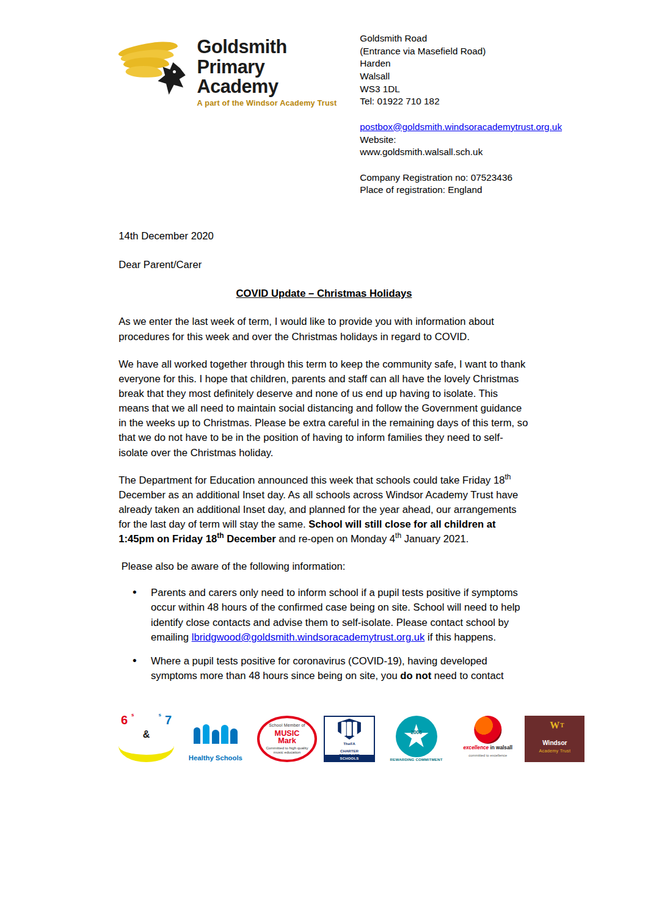Goldsmith Primary Academy A part of the Windsor Academy Trust
Goldsmith Road
(Entrance via Masefield Road)
Harden
Walsall
WS3 1DL
Tel: 01922 710 182
postbox@goldsmith.windsoracademytrust.org.uk
Website:
www.goldsmith.walsall.sch.uk
Company Registration no: 07523436
Place of registration: England
14th December 2020
Dear Parent/Carer
COVID Update – Christmas Holidays
As we enter the last week of term, I would like to provide you with information about procedures for this week and over the Christmas holidays in regard to COVID.
We have all worked together through this term to keep the community safe, I want to thank everyone for this. I hope that children, parents and staff can all have the lovely Christmas break that they most definitely deserve and none of us end up having to isolate. This means that we all need to maintain social distancing and follow the Government guidance in the weeks up to Christmas. Please be extra careful in the remaining days of this term, so that we do not have to be in the position of having to inform families they need to self-isolate over the Christmas holiday.
The Department for Education announced this week that schools could take Friday 18th December as an additional Inset day. As all schools across Windsor Academy Trust have already taken an additional Inset day, and planned for the year ahead, our arrangements for the last day of term will stay the same. School will still close for all children at 1:45pm on Friday 18th December and re-open on Monday 4th January 2021.
Please also be aware of the following information:
Parents and carers only need to inform school if a pupil tests positive if symptoms occur within 48 hours of the confirmed case being on site. School will need to help identify close contacts and advise them to self-isolate. Please contact school by emailing lbridgwood@goldsmith.windsoracademytrust.org.uk if this happens.
Where a pupil tests positive for coronavirus (COVID-19), having developed symptoms more than 48 hours since being on site, you do not need to contact
ss 6 & 7
Healthy Schools
School Member of MUSIC
Mark Committed to high quality music education
TheFA CHARTER
STANDARD SCHOOLS
2008 REWARDING COMMITMENT
excellence in walsall committed to excellence
W T Windsor Academy Trust